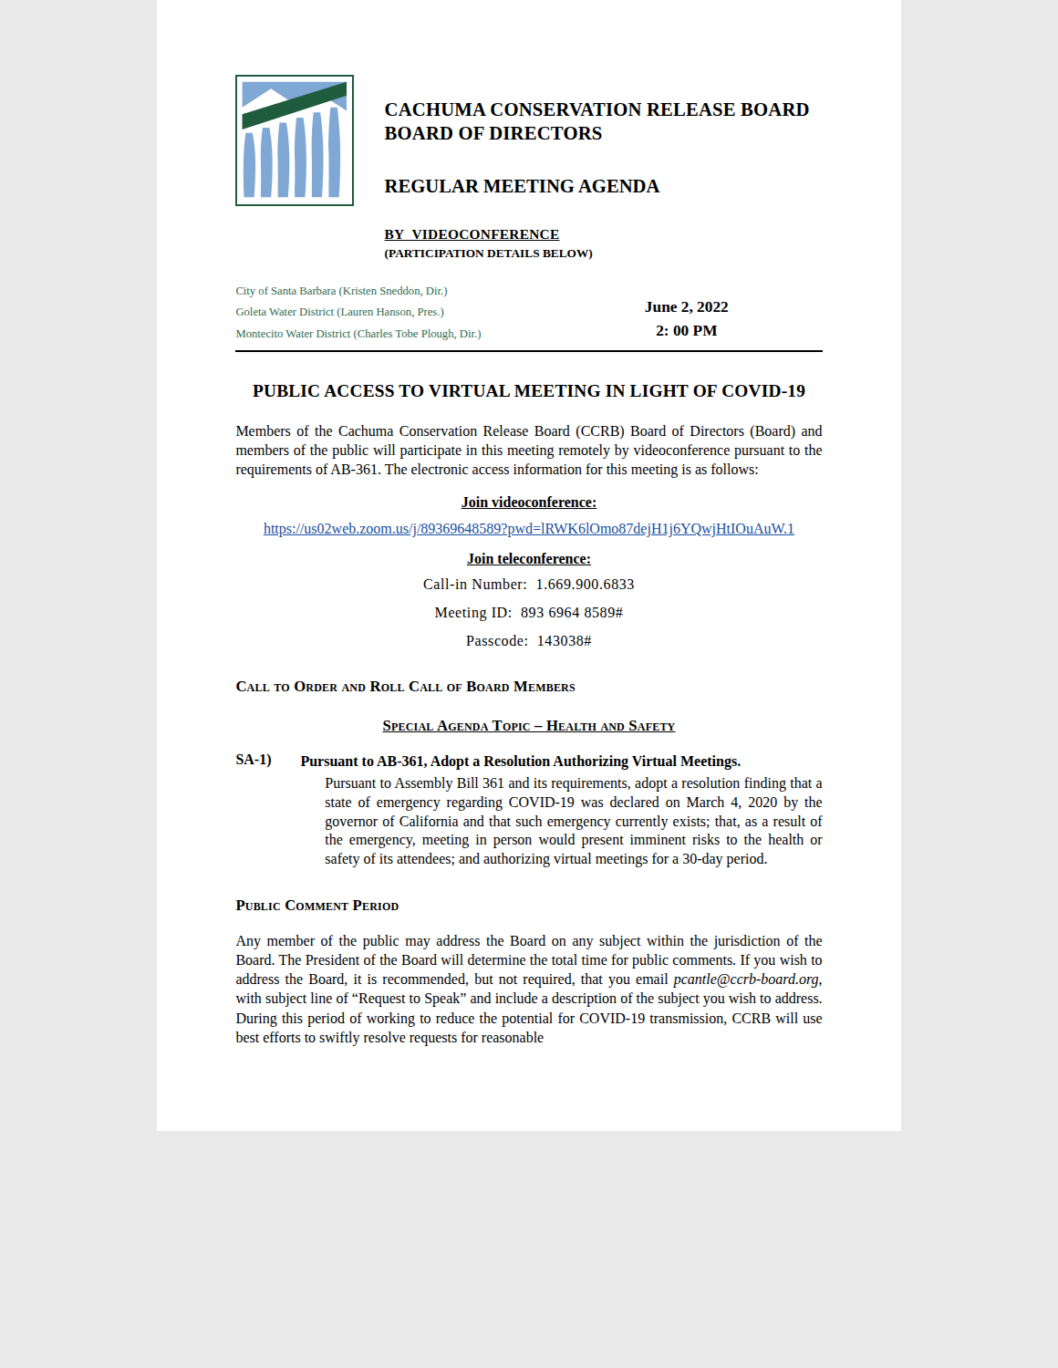CACHUMA CONSERVATION RELEASE BOARD
BOARD OF DIRECTORS
REGULAR MEETING AGENDA
BY VIDEOCONFERENCE
(PARTICIPATION DETAILS BELOW)
City of Santa Barbara (Kristen Sneddon, Dir.)
Goleta Water District (Lauren Hanson, Pres.)
Montecito Water District (Charles Tobe Plough, Dir.)
June 2, 2022
2: 00 PM
PUBLIC ACCESS TO VIRTUAL MEETING IN LIGHT OF COVID-19
Members of the Cachuma Conservation Release Board (CCRB) Board of Directors (Board) and members of the public will participate in this meeting remotely by videoconference pursuant to the requirements of AB-361. The electronic access information for this meeting is as follows:
Join videoconference:
https://us02web.zoom.us/j/89369648589?pwd=lRWK6lOmo87dejH1j6YQwjHtIOuAuW.1
Join teleconference:
Call-in Number: 1.669.900.6833
Meeting ID: 893 6964 8589#
Passcode: 143038#
Call to Order and Roll Call of Board Members
Special Agenda Topic – Health and Safety
SA-1)
Pursuant to AB-361, Adopt a Resolution Authorizing Virtual Meetings.
Pursuant to Assembly Bill 361 and its requirements, adopt a resolution finding that a state of emergency regarding COVID-19 was declared on March 4, 2020 by the governor of California and that such emergency currently exists; that, as a result of the emergency, meeting in person would present imminent risks to the health or safety of its attendees; and authorizing virtual meetings for a 30-day period.
Public Comment Period
Any member of the public may address the Board on any subject within the jurisdiction of the Board. The President of the Board will determine the total time for public comments. If you wish to address the Board, it is recommended, but not required, that you email pcantle@ccrb-board.org, with subject line of “Request to Speak” and include a description of the subject you wish to address. During this period of working to reduce the potential for COVID-19 transmission, CCRB will use best efforts to swiftly resolve requests for reasonable